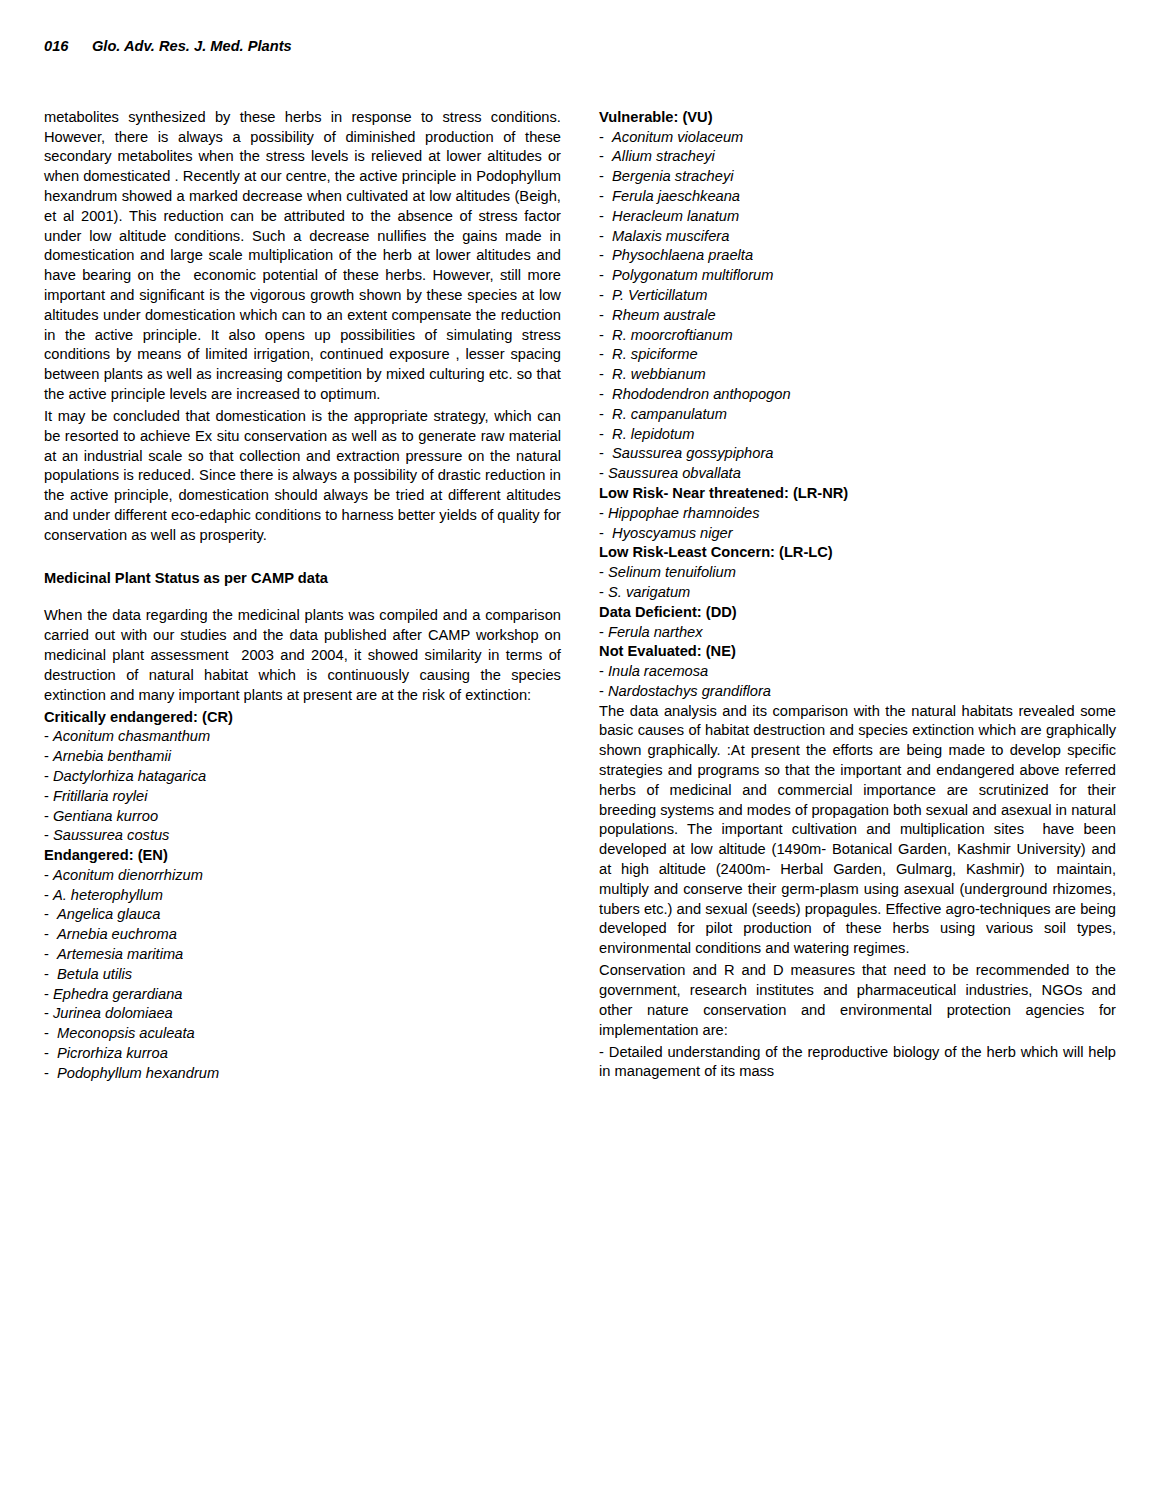016 Glo. Adv. Res. J. Med. Plants
metabolites synthesized by these herbs in response to stress conditions. However, there is always a possibility of diminished production of these secondary metabolites when the stress levels is relieved at lower altitudes or when domesticated . Recently at our centre, the active principle in Podophyllum hexandrum showed a marked decrease when cultivated at low altitudes (Beigh, et al 2001). This reduction can be attributed to the absence of stress factor under low altitude conditions. Such a decrease nullifies the gains made in domestication and large scale multiplication of the herb at lower altitudes and have bearing on the economic potential of these herbs. However, still more important and significant is the vigorous growth shown by these species at low altitudes under domestication which can to an extent compensate the reduction in the active principle. It also opens up possibilities of simulating stress conditions by means of limited irrigation, continued exposure , lesser spacing between plants as well as increasing competition by mixed culturing etc. so that the active principle levels are increased to optimum.
It may be concluded that domestication is the appropriate strategy, which can be resorted to achieve Ex situ conservation as well as to generate raw material at an industrial scale so that collection and extraction pressure on the natural populations is reduced. Since there is always a possibility of drastic reduction in the active principle, domestication should always be tried at different altitudes and under different eco-edaphic conditions to harness better yields of quality for conservation as well as prosperity.
Medicinal Plant Status as per CAMP data
When the data regarding the medicinal plants was compiled and a comparison carried out with our studies and the data published after CAMP workshop on medicinal plant assessment 2003 and 2004, it showed similarity in terms of destruction of natural habitat which is continuously causing the species extinction and many important plants at present are at the risk of extinction:
Critically endangered: (CR)
Aconitum chasmanthum
Arnebia benthamii
Dactylorhiza hatagarica
Fritillaria roylei
Gentiana kurroo
Saussurea costus
Endangered: (EN)
Aconitum dienorrhizum
A. heterophyllum
Angelica glauca
Arnebia euchroma
Artemesia maritima
Betula utilis
Ephedra gerardiana
Jurinea dolomiaea
Meconopsis aculeata
Picrorhiza kurroa
Podophyllum hexandrum
Vulnerable: (VU)
Aconitum violaceum
Allium stracheyi
Bergenia stracheyi
Ferula jaeschkeana
Heracleum lanatum
Malaxis muscifera
Physochlaena praelta
Polygonatum multiflorum
P. Verticillatum
Rheum australe
R. moorcroftianum
R. spiciforme
R. webbianum
Rhododendron anthopogon
R. campanulatum
R. lepidotum
Saussurea gossypiphora
Saussurea obvallata
Low Risk- Near threatened: (LR-NR)
Hippophae rhamnoides
Hyoscyamus niger
Low Risk-Least Concern: (LR-LC)
Selinum tenuifolium
S. varigatum
Data Deficient: (DD)
Ferula narthex
Not Evaluated: (NE)
Inula racemosa
Nardostachys grandiflora
The data analysis and its comparison with the natural habitats revealed some basic causes of habitat destruction and species extinction which are graphically shown graphically. :At present the efforts are being made to develop specific strategies and programs so that the important and endangered above referred herbs of medicinal and commercial importance are scrutinized for their breeding systems and modes of propagation both sexual and asexual in natural populations. The important cultivation and multiplication sites have been developed at low altitude (1490m- Botanical Garden, Kashmir University) and at high altitude (2400m- Herbal Garden, Gulmarg, Kashmir) to maintain, multiply and conserve their germ-plasm using asexual (underground rhizomes, tubers etc.) and sexual (seeds) propagules. Effective agro-techniques are being developed for pilot production of these herbs using various soil types, environmental conditions and watering regimes.
Conservation and R and D measures that need to be recommended to the government, research institutes and pharmaceutical industries, NGOs and other nature conservation and environmental protection agencies for implementation are:
- Detailed understanding of the reproductive biology of the herb which will help in management of its mass